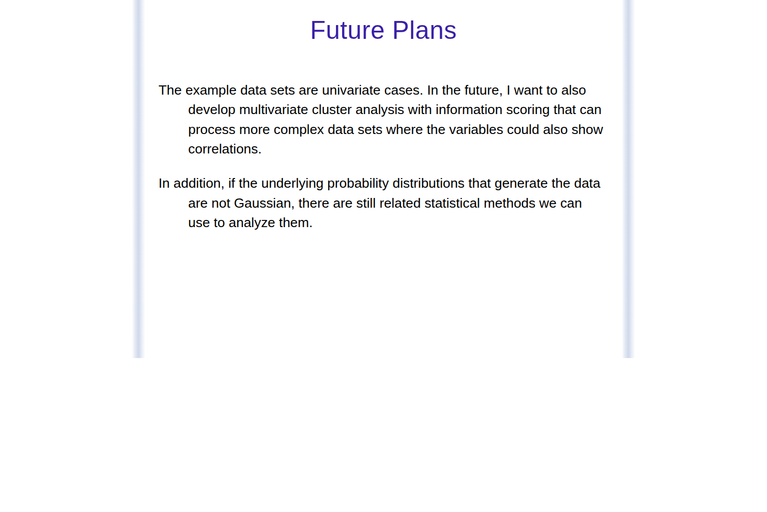Future Plans
The example data sets are univariate cases. In the future, I want to also develop multivariate cluster analysis with information scoring that can process more complex data sets where the variables could also show correlations.
In addition, if the underlying probability distributions that generate the data are not Gaussian, there are still related statistical methods we can use to analyze them.